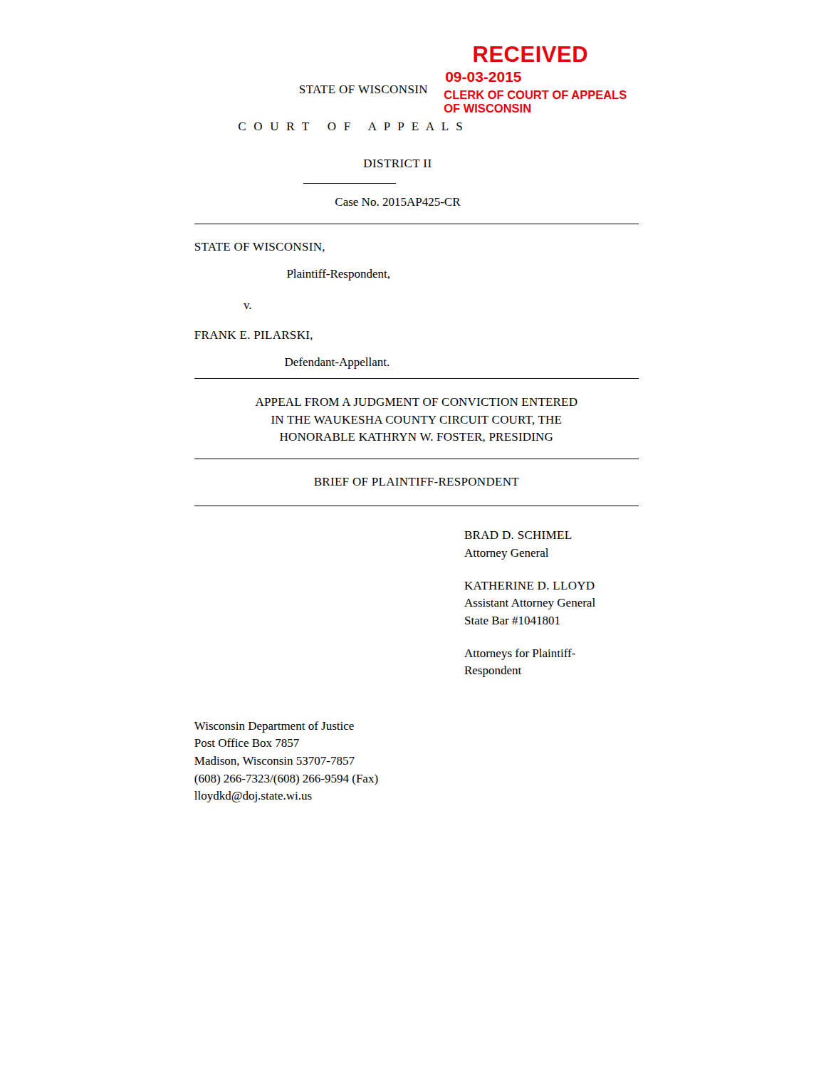RECEIVED
09-03-2015
CLERK OF COURT OF APPEALS
OF WISCONSIN
STATE OF WISCONSIN
C O U R T O F A P P E A L S
DISTRICT II
Case No. 2015AP425-CR
STATE OF WISCONSIN,
Plaintiff-Respondent,
v.
FRANK E. PILARSKI,
Defendant-Appellant.
APPEAL FROM A JUDGMENT OF CONVICTION ENTERED
IN THE WAUKESHA COUNTY CIRCUIT COURT, THE
HONORABLE KATHRYN W. FOSTER, PRESIDING
BRIEF OF PLAINTIFF-RESPONDENT
BRAD D. SCHIMEL
Attorney General
KATHERINE D. LLOYD
Assistant Attorney General
State Bar #1041801
Attorneys for Plaintiff-
Respondent
Wisconsin Department of Justice
Post Office Box 7857
Madison, Wisconsin 53707-7857
(608) 266-7323/(608) 266-9594 (Fax)
lloydkd@doj.state.wi.us